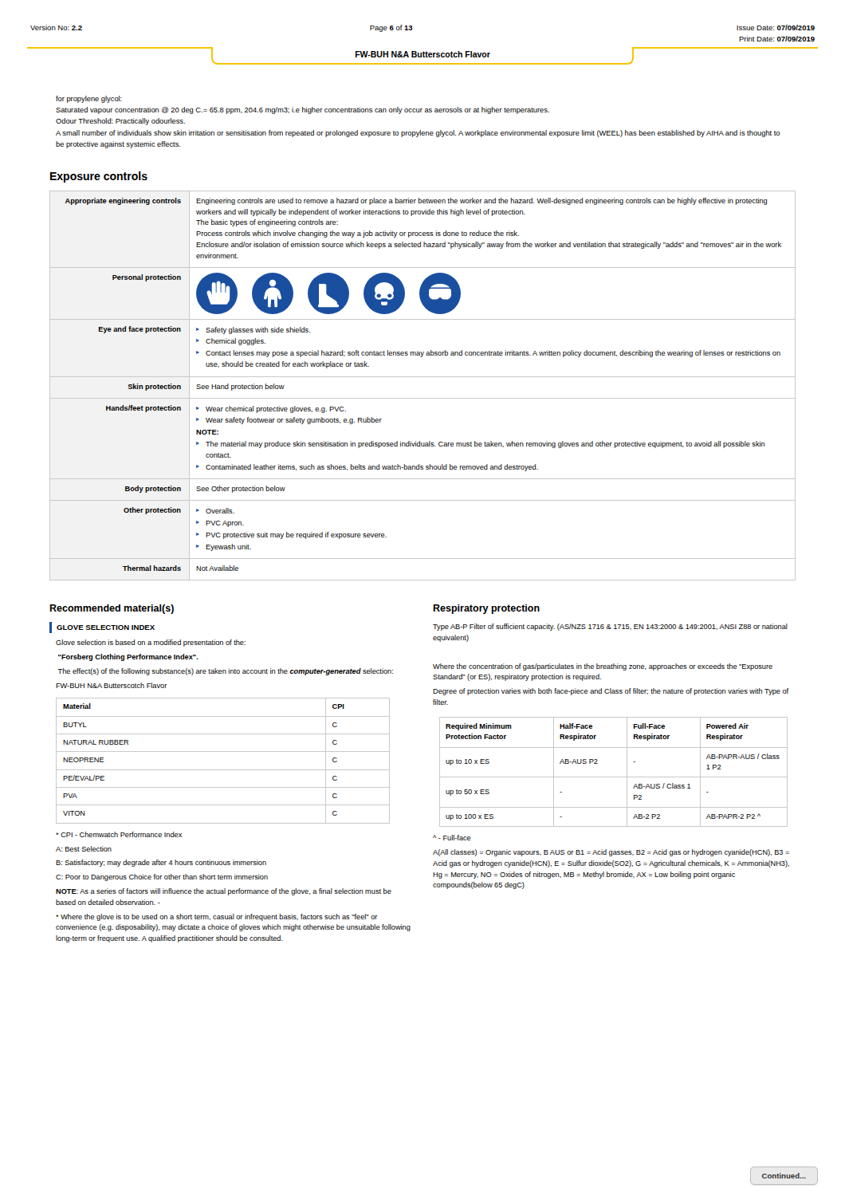Version No: 2.2
Page 6 of 13
Issue Date: 07/09/2019
Print Date: 07/09/2019
FW-BUH N&A Butterscotch Flavor
for propylene glycol:
Saturated vapour concentration @ 20 deg C.= 65.8 ppm, 204.6 mg/m3; i.e higher concentrations can only occur as aerosols or at higher temperatures.
Odour Threshold: Practically odourless.
A small number of individuals show skin irritation or sensitisation from repeated or prolonged exposure to propylene glycol. A workplace environmental exposure limit (WEEL) has been established by AIHA and is thought to be protective against systemic effects.
Exposure controls
| Appropriate engineering controls | Engineering controls are used to remove a hazard or place a barrier between the worker and the hazard. Well-designed engineering controls can be highly effective in protecting workers and will typically be independent of worker interactions to provide this high level of protection. The basic types of engineering controls are: Process controls which involve changing the way a job activity or process is done to reduce the risk. Enclosure and/or isolation of emission source which keeps a selected hazard "physically" away from the worker and ventilation that strategically "adds" and "removes" air in the work environment. |
| Personal protection | |
| Eye and face protection | Safety glasses with side shields. Chemical goggles. Contact lenses may pose a special hazard; soft contact lenses may absorb and concentrate irritants. A written policy document, describing the wearing of lenses or restrictions on use, should be created for each workplace or task. |
| Skin protection | See Hand protection below |
| Hands/feet protection | Wear chemical protective gloves, e.g. PVC. Wear safety footwear or safety gumboots, e.g. Rubber NOTE: The material may produce skin sensitisation in predisposed individuals. Care must be taken, when removing gloves and other protective equipment, to avoid all possible skin contact. Contaminated leather items, such as shoes, belts and watch-bands should be removed and destroyed. |
| Body protection | See Other protection below |
| Other protection | Overalls. PVC Apron. PVC protective suit may be required if exposure severe. Eyewash unit. |
| Thermal hazards | Not Available |
Recommended material(s)
GLOVE SELECTION INDEX
Glove selection is based on a modified presentation of the:
"Forsberg Clothing Performance Index".
The effect(s) of the following substance(s) are taken into account in the computer-generated selection:
FW-BUH N&A Butterscotch Flavor
| Material | CPI |
| --- | --- |
| BUTYL | C |
| NATURAL RUBBER | C |
| NEOPRENE | C |
| PE/EVAL/PE | C |
| PVA | C |
| VITON | C |
* CPI - Chemwatch Performance Index
A: Best Selection
B: Satisfactory; may degrade after 4 hours continuous immersion
C: Poor to Dangerous Choice for other than short term immersion
NOTE: As a series of factors will influence the actual performance of the glove, a final selection must be based on detailed observation. -
* Where the glove is to be used on a short term, casual or infrequent basis, factors such as "feel" or convenience (e.g. disposability), may dictate a choice of gloves which might otherwise be unsuitable following long-term or frequent use. A qualified practitioner should be consulted.
Respiratory protection
Type AB-P Filter of sufficient capacity. (AS/NZS 1716 & 1715, EN 143:2000 & 149:2001, ANSI Z88 or national equivalent)
Where the concentration of gas/particulates in the breathing zone, approaches or exceeds the "Exposure Standard" (or ES), respiratory protection is required.
Degree of protection varies with both face-piece and Class of filter; the nature of protection varies with Type of filter.
| Required Minimum Protection Factor | Half-Face Respirator | Full-Face Respirator | Powered Air Respirator |
| --- | --- | --- | --- |
| up to 10 x ES | AB-AUS P2 | - | AB-PAPR-AUS / Class 1 P2 |
| up to 50 x ES | - | AB-AUS / Class 1 P2 | - |
| up to 100 x ES | - | AB-2 P2 | AB-PAPR-2 P2 ^ |
^ - Full-face
A(All classes) = Organic vapours, B AUS or B1 = Acid gasses, B2 = Acid gas or hydrogen cyanide(HCN), B3 = Acid gas or hydrogen cyanide(HCN), E = Sulfur dioxide(SO2), G = Agricultural chemicals, K = Ammonia(NH3), Hg = Mercury, NO = Oxides of nitrogen, MB = Methyl bromide, AX = Low boiling point organic compounds(below 65 degC)
Continued...